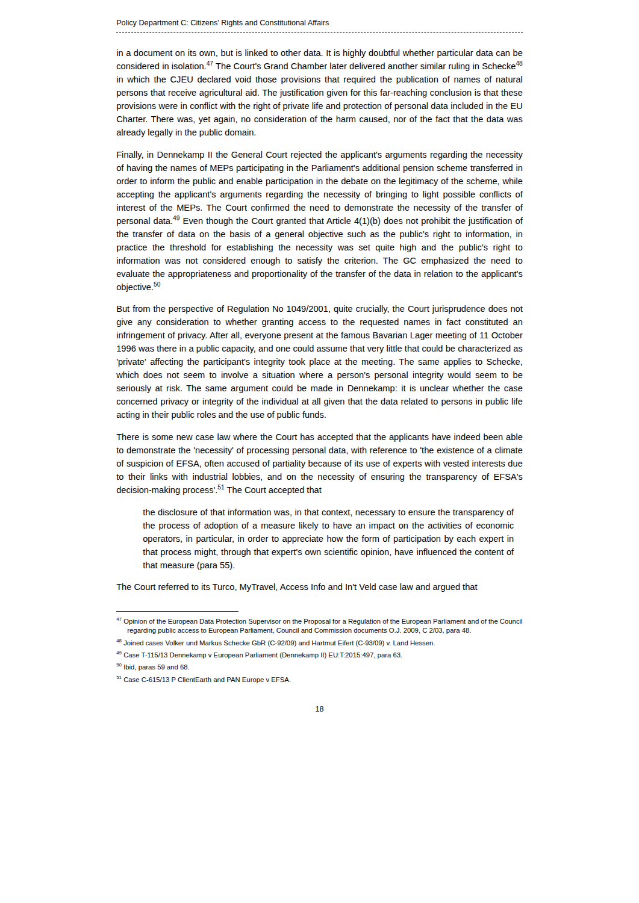Policy Department C: Citizens' Rights and Constitutional Affairs
in a document on its own, but is linked to other data. It is highly doubtful whether particular data can be considered in isolation.47 The Court's Grand Chamber later delivered another similar ruling in Schecke48 in which the CJEU declared void those provisions that required the publication of names of natural persons that receive agricultural aid. The justification given for this far-reaching conclusion is that these provisions were in conflict with the right of private life and protection of personal data included in the EU Charter. There was, yet again, no consideration of the harm caused, nor of the fact that the data was already legally in the public domain.
Finally, in Dennekamp II the General Court rejected the applicant's arguments regarding the necessity of having the names of MEPs participating in the Parliament's additional pension scheme transferred in order to inform the public and enable participation in the debate on the legitimacy of the scheme, while accepting the applicant's arguments regarding the necessity of bringing to light possible conflicts of interest of the MEPs. The Court confirmed the need to demonstrate the necessity of the transfer of personal data.49 Even though the Court granted that Article 4(1)(b) does not prohibit the justification of the transfer of data on the basis of a general objective such as the public's right to information, in practice the threshold for establishing the necessity was set quite high and the public's right to information was not considered enough to satisfy the criterion. The GC emphasized the need to evaluate the appropriateness and proportionality of the transfer of the data in relation to the applicant's objective.50
But from the perspective of Regulation No 1049/2001, quite crucially, the Court jurisprudence does not give any consideration to whether granting access to the requested names in fact constituted an infringement of privacy. After all, everyone present at the famous Bavarian Lager meeting of 11 October 1996 was there in a public capacity, and one could assume that very little that could be characterized as 'private' affecting the participant's integrity took place at the meeting. The same applies to Schecke, which does not seem to involve a situation where a person's personal integrity would seem to be seriously at risk. The same argument could be made in Dennekamp: it is unclear whether the case concerned privacy or integrity of the individual at all given that the data related to persons in public life acting in their public roles and the use of public funds.
There is some new case law where the Court has accepted that the applicants have indeed been able to demonstrate the 'necessity' of processing personal data, with reference to 'the existence of a climate of suspicion of EFSA, often accused of partiality because of its use of experts with vested interests due to their links with industrial lobbies, and on the necessity of ensuring the transparency of EFSA's decision-making process'.51 The Court accepted that
the disclosure of that information was, in that context, necessary to ensure the transparency of the process of adoption of a measure likely to have an impact on the activities of economic operators, in particular, in order to appreciate how the form of participation by each expert in that process might, through that expert's own scientific opinion, have influenced the content of that measure (para 55).
The Court referred to its Turco, MyTravel, Access Info and In't Veld case law and argued that
47 Opinion of the European Data Protection Supervisor on the Proposal for a Regulation of the European Parliament and of the Council regarding public access to European Parliament, Council and Commission documents O.J. 2009, C 2/03, para 48.
48 Joined cases Volker und Markus Schecke GbR (C-92/09) and Hartmut Eifert (C-93/09) v. Land Hessen.
49 Case T-115/13 Dennekamp v European Parliament (Dennekamp II) EU:T:2015:497, para 63.
50 Ibid, paras 59 and 68.
51 Case C-615/13 P ClientEarth and PAN Europe v EFSA.
18